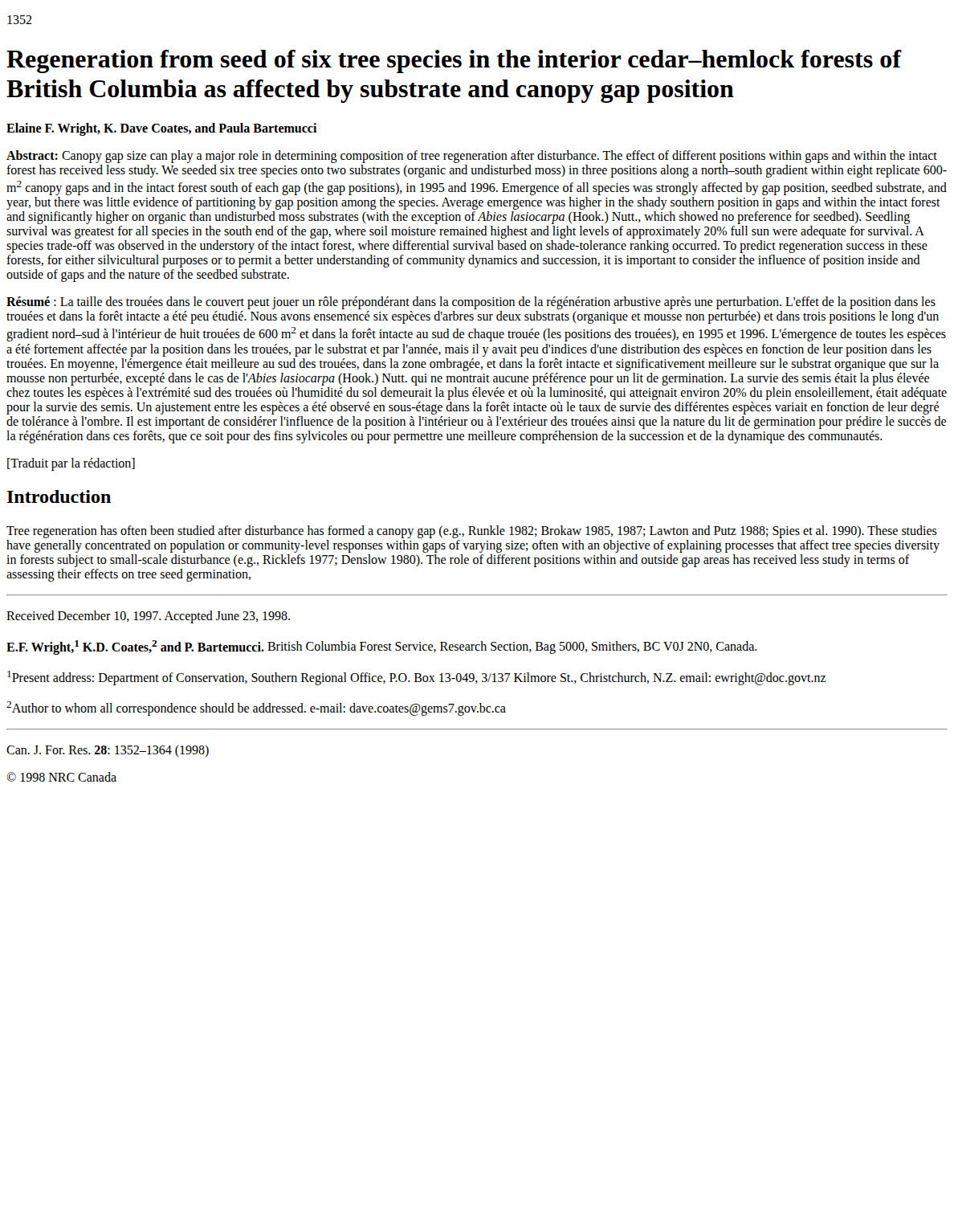1352
Regeneration from seed of six tree species in the interior cedar–hemlock forests of British Columbia as affected by substrate and canopy gap position
Elaine F. Wright, K. Dave Coates, and Paula Bartemucci
Abstract: Canopy gap size can play a major role in determining composition of tree regeneration after disturbance. The effect of different positions within gaps and within the intact forest has received less study. We seeded six tree species onto two substrates (organic and undisturbed moss) in three positions along a north–south gradient within eight replicate 600-m2 canopy gaps and in the intact forest south of each gap (the gap positions), in 1995 and 1996. Emergence of all species was strongly affected by gap position, seedbed substrate, and year, but there was little evidence of partitioning by gap position among the species. Average emergence was higher in the shady southern position in gaps and within the intact forest and significantly higher on organic than undisturbed moss substrates (with the exception of Abies lasiocarpa (Hook.) Nutt., which showed no preference for seedbed). Seedling survival was greatest for all species in the south end of the gap, where soil moisture remained highest and light levels of approximately 20% full sun were adequate for survival. A species trade-off was observed in the understory of the intact forest, where differential survival based on shade-tolerance ranking occurred. To predict regeneration success in these forests, for either silvicultural purposes or to permit a better understanding of community dynamics and succession, it is important to consider the influence of position inside and outside of gaps and the nature of the seedbed substrate.
Résumé : La taille des trouées dans le couvert peut jouer un rôle prépondérant dans la composition de la régénération arbustive après une perturbation. L'effet de la position dans les trouées et dans la forêt intacte a été peu étudié. Nous avons ensemencé six espèces d'arbres sur deux substrats (organique et mousse non perturbée) et dans trois positions le long d'un gradient nord–sud à l'intérieur de huit trouées de 600 m2 et dans la forêt intacte au sud de chaque trouée (les positions des trouées), en 1995 et 1996. L'émergence de toutes les espèces a été fortement affectée par la position dans les trouées, par le substrat et par l'année, mais il y avait peu d'indices d'une distribution des espèces en fonction de leur position dans les trouées. En moyenne, l'émergence était meilleure au sud des trouées, dans la zone ombragée, et dans la forêt intacte et significativement meilleure sur le substrat organique que sur la mousse non perturbée, excepté dans le cas de l'Abies lasiocarpa (Hook.) Nutt. qui ne montrait aucune préférence pour un lit de germination. La survie des semis était la plus élevée chez toutes les espèces à l'extrémité sud des trouées où l'humidité du sol demeurait la plus élevée et où la luminosité, qui atteignait environ 20% du plein ensoleillement, était adéquate pour la survie des semis. Un ajustement entre les espèces a été observé en sous-étage dans la forêt intacte où le taux de survie des différentes espèces variait en fonction de leur degré de tolérance à l'ombre. Il est important de considérer l'influence de la position à l'intérieur ou à l'extérieur des trouées ainsi que la nature du lit de germination pour prédire le succès de la régénération dans ces forêts, que ce soit pour des fins sylvicoles ou pour permettre une meilleure compréhension de la succession et de la dynamique des communautés.
[Traduit par la rédaction]
Introduction
Tree regeneration has often been studied after disturbance has formed a canopy gap (e.g., Runkle 1982; Brokaw 1985, 1987; Lawton and Putz 1988; Spies et al. 1990). These studies have generally concentrated on population or community-level responses within gaps of varying size; often with an objective of explaining processes that affect tree species diversity in forests subject to small-scale disturbance (e.g., Ricklefs 1977; Denslow 1980). The role of different positions within and outside gap areas has received less study in terms of assessing their effects on tree seed germination,
Received December 10, 1997. Accepted June 23, 1998.
E.F. Wright,1 K.D. Coates,2 and P. Bartemucci. British Columbia Forest Service, Research Section, Bag 5000, Smithers, BC V0J 2N0, Canada.
1Present address: Department of Conservation, Southern Regional Office, P.O. Box 13-049, 3/137 Kilmore St., Christchurch, N.Z. email: ewright@doc.govt.nz
2Author to whom all correspondence should be addressed. e-mail: dave.coates@gems7.gov.bc.ca
Can. J. For. Res. 28: 1352–1364 (1998)
© 1998 NRC Canada